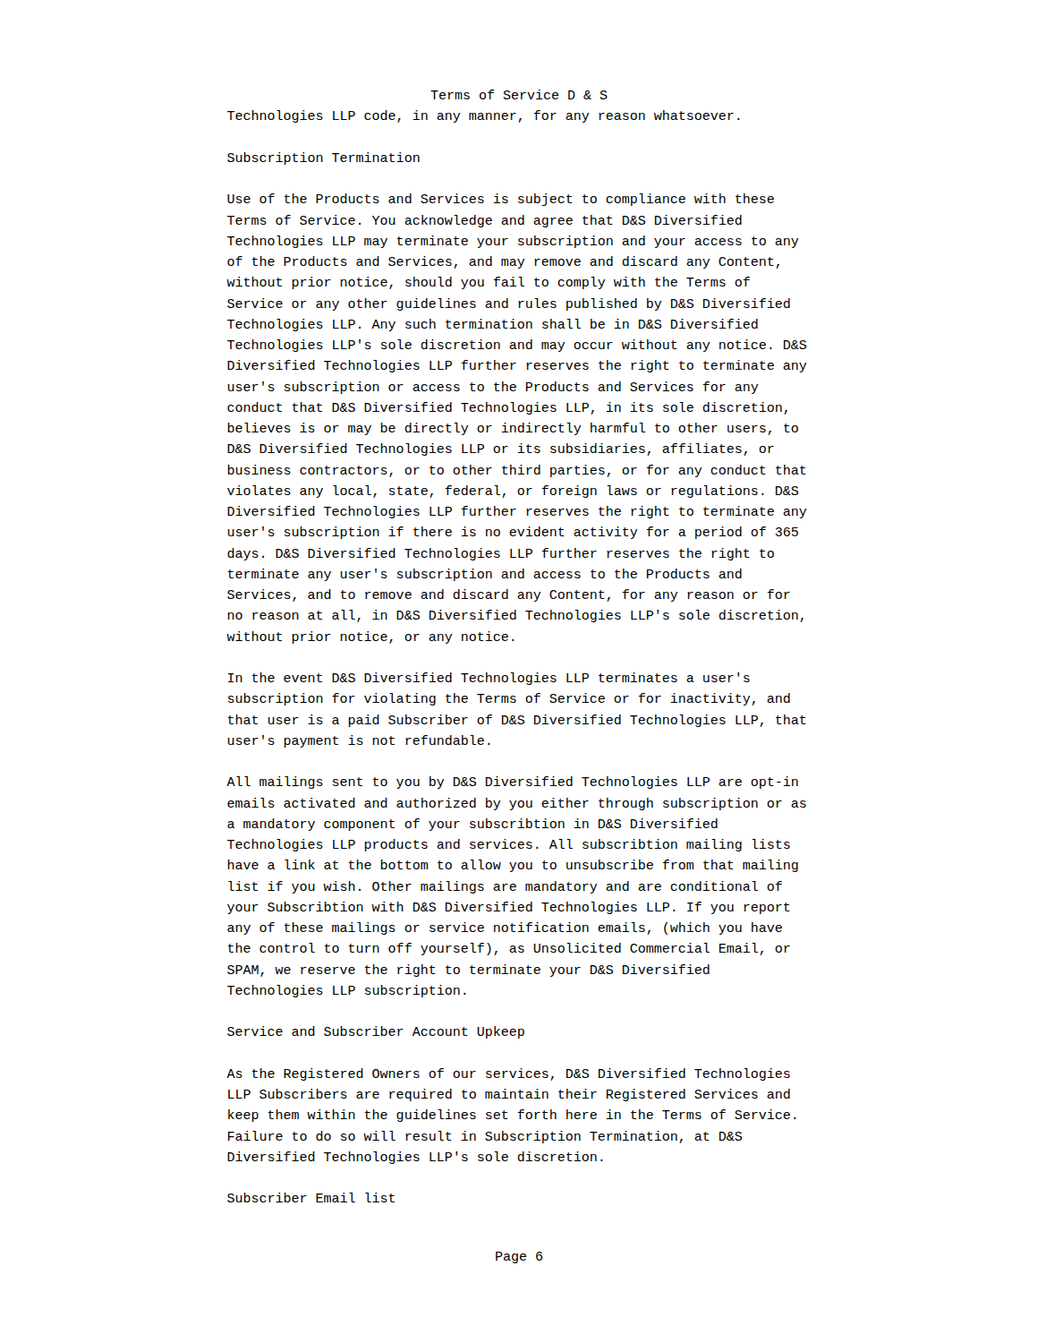Terms of Service D & S
Technologies LLP code, in any manner, for any reason whatsoever.
Subscription Termination
Use of the Products and Services is subject to compliance with these Terms of Service. You acknowledge and agree that D&S Diversified Technologies LLP may terminate your subscription and your access to any of the Products and Services, and may remove and discard any Content, without prior notice, should you fail to comply with the Terms of Service or any other guidelines and rules published by D&S Diversified Technologies LLP. Any such termination shall be in D&S Diversified Technologies LLP's sole discretion and may occur without any notice. D&S Diversified Technologies LLP further reserves the right to terminate any user's subscription or access to the Products and Services for any conduct that D&S Diversified Technologies LLP, in its sole discretion, believes is or may be directly or indirectly harmful to other users, to D&S Diversified Technologies LLP or its subsidiaries, affiliates, or business contractors, or to other third parties, or for any conduct that violates any local, state, federal, or foreign laws or regulations. D&S Diversified Technologies LLP further reserves the right to terminate any user's subscription if there is no evident activity for a period of 365 days. D&S Diversified Technologies LLP further reserves the right to terminate any user's subscription and access to the Products and Services, and to remove and discard any Content, for any reason or for no reason at all, in D&S Diversified Technologies LLP's sole discretion, without prior notice, or any notice.
In the event D&S Diversified Technologies LLP terminates a user's subscription for violating the Terms of Service or for inactivity, and that user is a paid Subscriber of D&S Diversified Technologies LLP, that user's payment is not refundable.
All mailings sent to you by D&S Diversified Technologies LLP are opt-in emails activated and authorized by you either through subscription or as a mandatory component of your subscribtion in D&S Diversified Technologies LLP products and services. All subscribtion mailing lists have a link at the bottom to allow you to unsubscribe from that mailing list if you wish. Other mailings are mandatory and are conditional of your Subscribtion with D&S Diversified Technologies LLP. If you report any of these mailings or service notification emails, (which you have the control to turn off yourself), as Unsolicited Commercial Email, or SPAM, we reserve the right to terminate your D&S Diversified Technologies LLP subscription.
Service and Subscriber Account Upkeep
As the Registered Owners of our services, D&S Diversified Technologies LLP Subscribers are required to maintain their Registered Services and keep them within the guidelines set forth here in the Terms of Service. Failure to do so will result in Subscription Termination, at D&S Diversified Technologies LLP's sole discretion.
Subscriber Email list
Page 6